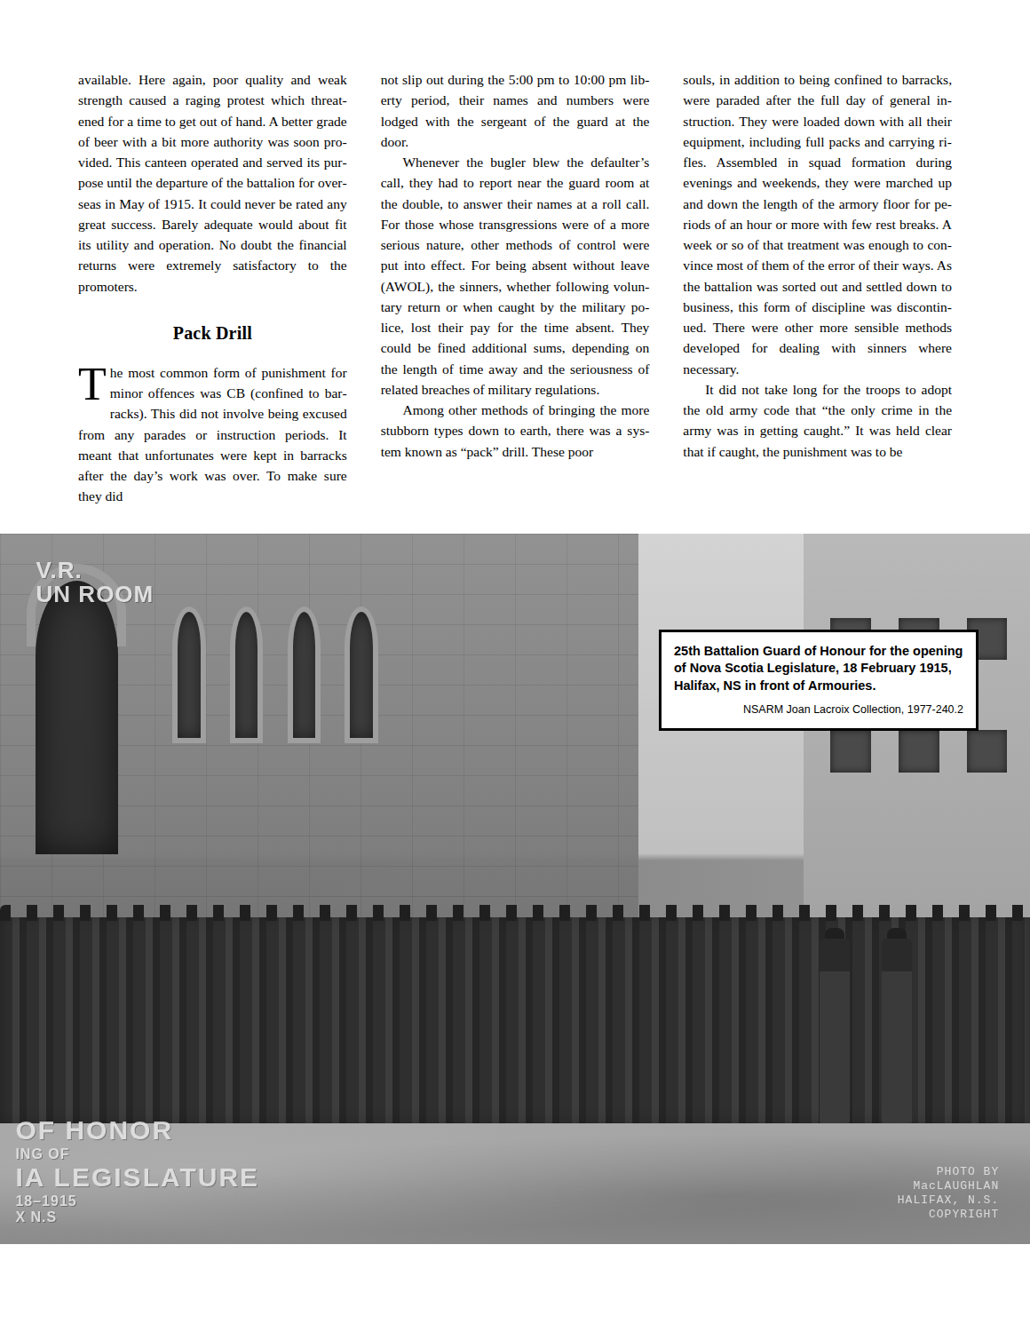available. Here again, poor quality and weak strength caused a raging protest which threatened for a time to get out of hand. A better grade of beer with a bit more authority was soon provided. This canteen operated and served its purpose until the departure of the battalion for overseas in May of 1915. It could never be rated any great success. Barely adequate would about fit its utility and operation. No doubt the financial returns were extremely satisfactory to the promoters.
Pack Drill
The most common form of punishment for minor offences was CB (confined to barracks). This did not involve being excused from any parades or instruction periods. It meant that unfortunates were kept in barracks after the day’s work was over. To make sure they did
not slip out during the 5:00 pm to 10:00 pm liberty period, their names and numbers were lodged with the sergeant of the guard at the door.
Whenever the bugler blew the defaulter’s call, they had to report near the guard room at the double, to answer their names at a roll call. For those whose transgressions were of a more serious nature, other methods of control were put into effect. For being absent without leave (AWOL), the sinners, whether following voluntary return or when caught by the military police, lost their pay for the time absent. They could be fined additional sums, depending on the length of time away and the seriousness of related breaches of military regulations.
Among other methods of bringing the more stubborn types down to earth, there was a system known as “pack” drill. These poor
souls, in addition to being confined to barracks, were paraded after the full day of general instruction. They were loaded down with all their equipment, including full packs and carrying rifles. Assembled in squad formation during evenings and weekends, they were marched up and down the length of the armory floor for periods of an hour or more with few rest breaks. A week or so of that treatment was enough to convince most of them of the error of their ways. As the battalion was sorted out and settled down to business, this form of discipline was discontinued. There were other more sensible methods developed for dealing with sinners where necessary.
It did not take long for the troops to adopt the old army code that “the only crime in the army was in getting caught.” It was held clear that if caught, the punishment was to be
V.R.
UN ROOM
OF HONOR ING OF IA LEGISLATURE 18–1915 X N.S
PHOTO BY
MacLAUGHLAN
HALIFAX, N.S.
COPYRIGHT
25th Battalion Guard of Honour for the opening of Nova Scotia Legislature, 18 February 1915, Halifax, NS in front of Armouries.
NSARM Joan Lacroix Collection, 1977-240.2